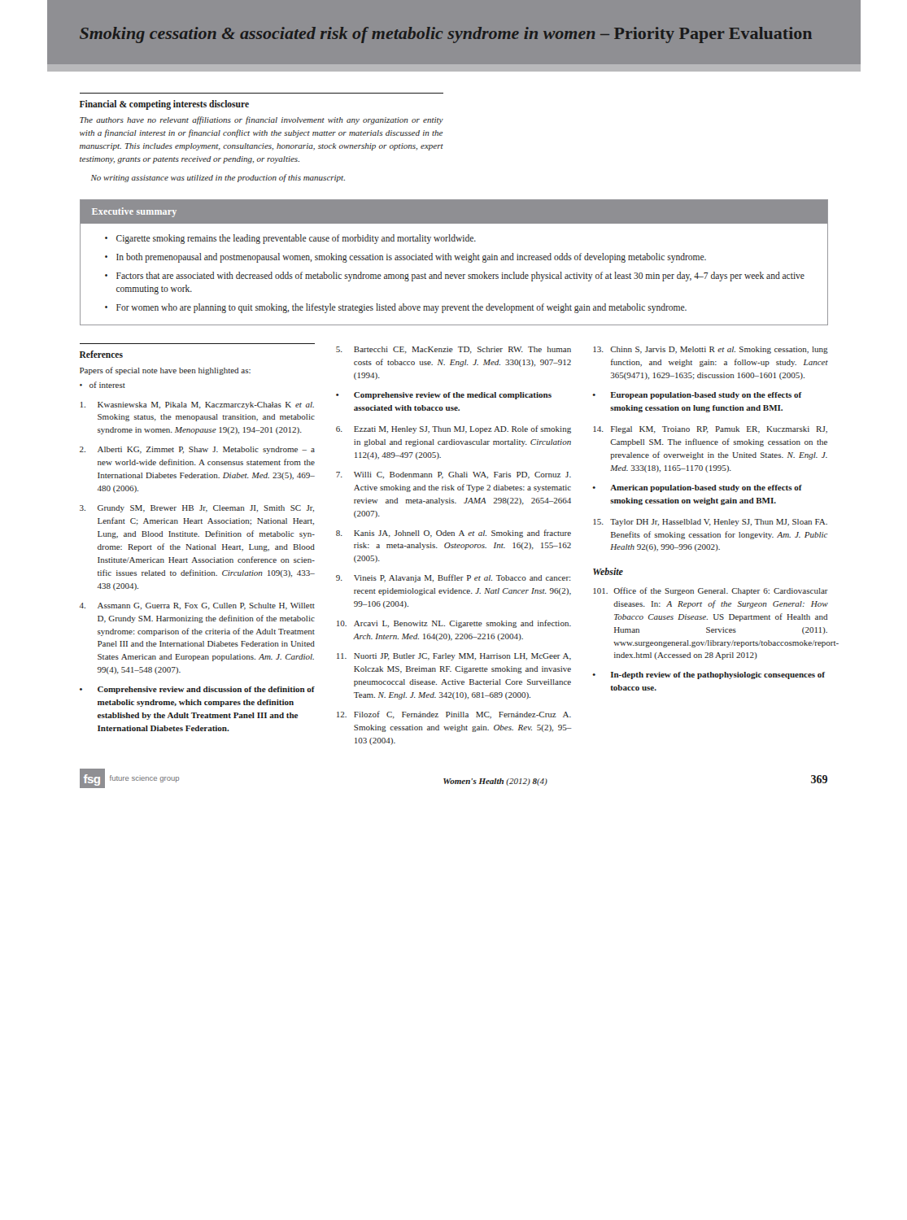Smoking cessation & associated risk of metabolic syndrome in women – Priority Paper Evaluation
Financial & competing interests disclosure
The authors have no relevant affiliations or financial involvement with any organization or entity with a financial interest in or financial conflict with the subject matter or materials discussed in the manuscript. This includes employment, consultancies, honoraria, stock ownership or options, expert testimony, grants or patents received or pending, or royalties.
No writing assistance was utilized in the production of this manuscript.
Executive summary
Cigarette smoking remains the leading preventable cause of morbidity and mortality worldwide.
In both premenopausal and postmenopausal women, smoking cessation is associated with weight gain and increased odds of developing metabolic syndrome.
Factors that are associated with decreased odds of metabolic syndrome among past and never smokers include physical activity of at least 30 min per day, 4–7 days per week and active commuting to work.
For women who are planning to quit smoking, the lifestyle strategies listed above may prevent the development of weight gain and metabolic syndrome.
References
Papers of special note have been highlighted as:
of interest
Kwasniewska M, Pikala M, Kaczmarczyk-Chałas K et al. Smoking status, the menopausal transition, and metabolic syndrome in women. Menopause 19(2), 194–201 (2012).
Alberti KG, Zimmet P, Shaw J. Metabolic syndrome – a new world-wide definition. A consensus statement from the International Diabetes Federation. Diabet. Med. 23(5), 469–480 (2006).
Grundy SM, Brewer HB Jr, Cleeman JI, Smith SC Jr, Lenfant C; American Heart Association; National Heart, Lung, and Blood Institute. Definition of metabolic syndrome: Report of the National Heart, Lung, and Blood Institute/American Heart Association conference on scientific issues related to definition. Circulation 109(3), 433–438 (2004).
Assmann G, Guerra R, Fox G, Cullen P, Schulte H, Willett D, Grundy SM. Harmonizing the definition of the metabolic syndrome: comparison of the criteria of the Adult Treatment Panel III and the International Diabetes Federation in United States American and European populations. Am. J. Cardiol. 99(4), 541–548 (2007).
Comprehensive review and discussion of the definition of metabolic syndrome, which compares the definition established by the Adult Treatment Panel III and the International Diabetes Federation.
Bartecchi CE, MacKenzie TD, Schrier RW. The human costs of tobacco use. N. Engl. J. Med. 330(13), 907–912 (1994).
Comprehensive review of the medical complications associated with tobacco use.
Ezzati M, Henley SJ, Thun MJ, Lopez AD. Role of smoking in global and regional cardiovascular mortality. Circulation 112(4), 489–497 (2005).
Willi C, Bodenmann P, Ghali WA, Faris PD, Cornuz J. Active smoking and the risk of Type 2 diabetes: a systematic review and meta-analysis. JAMA 298(22), 2654–2664 (2007).
Kanis JA, Johnell O, Oden A et al. Smoking and fracture risk: a meta-analysis. Osteoporos. Int. 16(2), 155–162 (2005).
Vineis P, Alavanja M, Buffler P et al. Tobacco and cancer: recent epidemiological evidence. J. Natl Cancer Inst. 96(2), 99–106 (2004).
Arcavi L, Benowitz NL. Cigarette smoking and infection. Arch. Intern. Med. 164(20), 2206–2216 (2004).
Nuorti JP, Butler JC, Farley MM, Harrison LH, McGeer A, Kolczak MS, Breiman RF. Cigarette smoking and invasive pneumococcal disease. Active Bacterial Core Surveillance Team. N. Engl. J. Med. 342(10), 681–689 (2000).
Filozof C, Fernández Pinilla MC, Fernández-Cruz A. Smoking cessation and weight gain. Obes. Rev. 5(2), 95–103 (2004).
Chinn S, Jarvis D, Melotti R et al. Smoking cessation, lung function, and weight gain: a follow-up study. Lancet 365(9471), 1629–1635; discussion 1600–1601 (2005).
European population-based study on the effects of smoking cessation on lung function and BMI.
Flegal KM, Troiano RP, Pamuk ER, Kuczmarski RJ, Campbell SM. The influence of smoking cessation on the prevalence of overweight in the United States. N. Engl. J. Med. 333(18), 1165–1170 (1995).
American population-based study on the effects of smoking cessation on weight gain and BMI.
Taylor DH Jr, Hasselblad V, Henley SJ, Thun MJ, Sloan FA. Benefits of smoking cessation for longevity. Am. J. Public Health 92(6), 990–996 (2002).
Website
Office of the Surgeon General. Chapter 6: Cardiovascular diseases. In: A Report of the Surgeon General: How Tobacco Causes Disease. US Department of Health and Human Services (2011). www.surgeongeneral.gov/library/reports/tobaccosmoke/report-index.html (Accessed on 28 April 2012)
In-depth review of the pathophysiologic consequences of tobacco use.
fsg future science group
Women's Health (2012) 8(4)
369